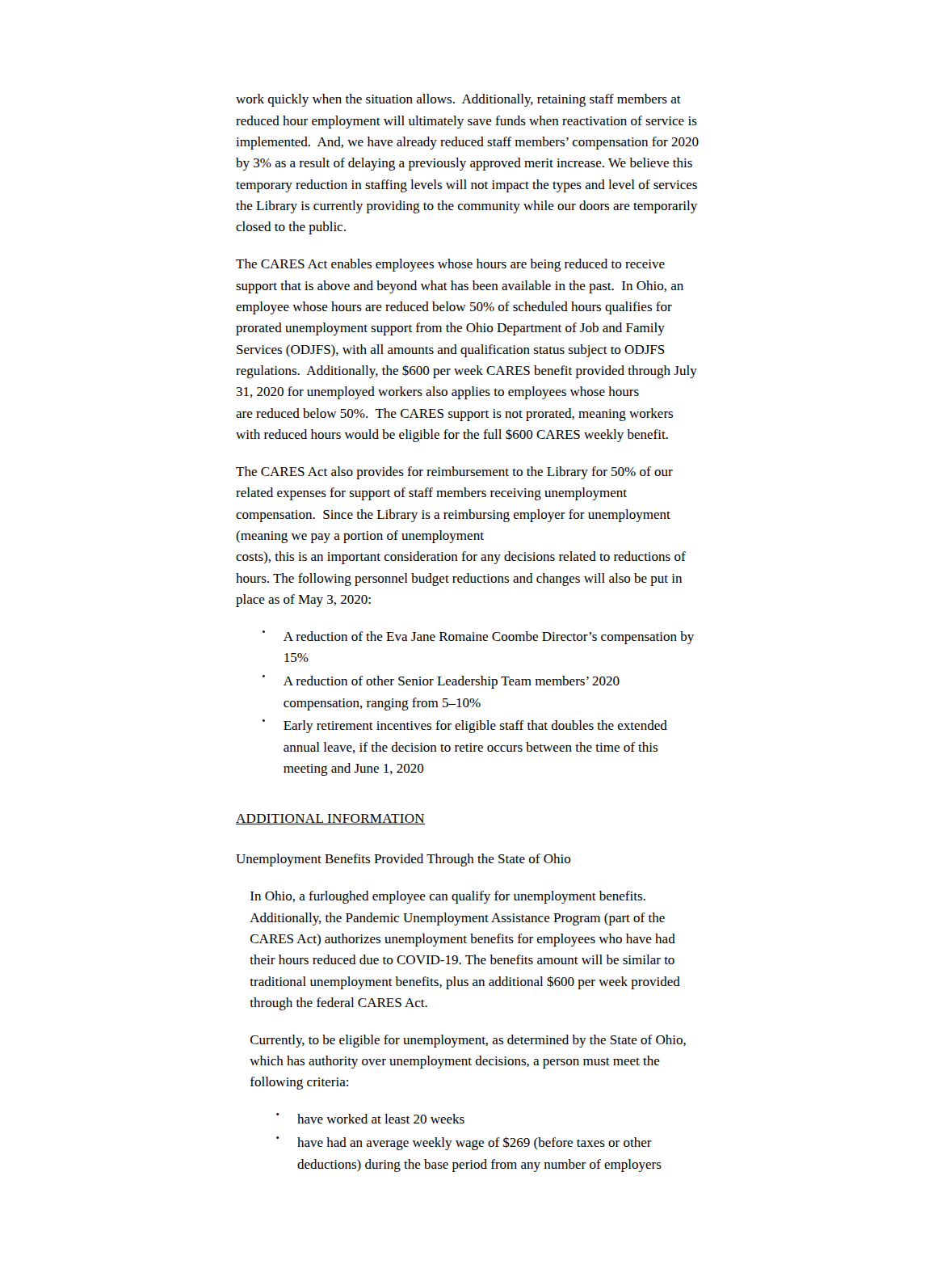work quickly when the situation allows. Additionally, retaining staff members at reduced hour employment will ultimately save funds when reactivation of service is implemented. And, we have already reduced staff members’ compensation for 2020 by 3% as a result of delaying a previously approved merit increase. We believe this temporary reduction in staffing levels will not impact the types and level of services the Library is currently providing to the community while our doors are temporarily closed to the public.
The CARES Act enables employees whose hours are being reduced to receive support that is above and beyond what has been available in the past. In Ohio, an employee whose hours are reduced below 50% of scheduled hours qualifies for prorated unemployment support from the Ohio Department of Job and Family Services (ODJFS), with all amounts and qualification status subject to ODJFS regulations. Additionally, the $600 per week CARES benefit provided through July 31, 2020 for unemployed workers also applies to employees whose hours
are reduced below 50%. The CARES support is not prorated, meaning workers with reduced hours would be eligible for the full $600 CARES weekly benefit.
The CARES Act also provides for reimbursement to the Library for 50% of our related expenses for support of staff members receiving unemployment compensation. Since the Library is a reimbursing employer for unemployment (meaning we pay a portion of unemployment
costs), this is an important consideration for any decisions related to reductions of hours. The following personnel budget reductions and changes will also be put in place as of May 3, 2020:
A reduction of the Eva Jane Romaine Coombe Director’s compensation by 15%
A reduction of other Senior Leadership Team members’ 2020 compensation, ranging from 5–10%
Early retirement incentives for eligible staff that doubles the extended annual leave, if the decision to retire occurs between the time of this meeting and June 1, 2020
ADDITIONAL INFORMATION
Unemployment Benefits Provided Through the State of Ohio
In Ohio, a furloughed employee can qualify for unemployment benefits. Additionally, the Pandemic Unemployment Assistance Program (part of the CARES Act) authorizes unemployment benefits for employees who have had their hours reduced due to COVID-19. The benefits amount will be similar to traditional unemployment benefits, plus an additional $600 per week provided through the federal CARES Act.
Currently, to be eligible for unemployment, as determined by the State of Ohio, which has authority over unemployment decisions, a person must meet the following criteria:
have worked at least 20 weeks
have had an average weekly wage of $269 (before taxes or other deductions) during the base period from any number of employers